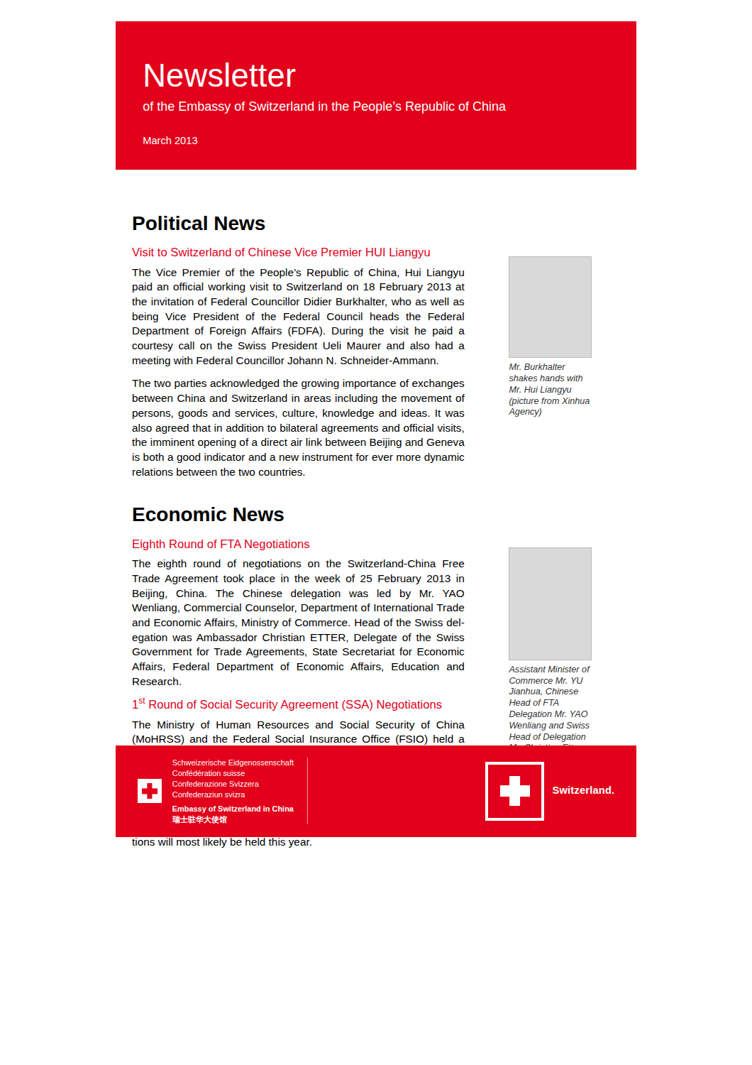Newsletter
of the Embassy of Switzerland in the People’s Republic of China
March 2013
Political News
Visit to Switzerland of Chinese Vice Premier HUI Liangyu
The Vice Premier of the People’s Republic of China, Hui Liangyu paid an official working visit to Switzerland on 18 February 2013 at the invitation of Federal Councillor Didier Burkhalter, who as well as being Vice President of the Federal Council heads the Federal Department of Foreign Affairs (FDFA). During the visit he paid a courtesy call on the Swiss President Ueli Maurer and also had a meeting with Federal Councillor Johann N. Schneider-Ammann.
The two parties acknowledged the growing importance of exchanges between China and Switzerland in areas including the movement of persons, goods and services, culture, knowledge and ideas. It was also agreed that in addition to bilateral agreements and official visits, the imminent opening of a direct air link between Beijing and Geneva is both a good indicator and a new instrument for ever more dynamic relations between the two countries.
Mr. Burkhalter shakes hands with Mr. Hui Liangyu (picture from Xinhua Agency)
Economic News
Eighth Round of FTA Negotiations
The eighth round of negotiations on the Switzerland-China Free Trade Agreement took place in the week of 25 February 2013 in Beijing, China. The Chinese delegation was led by Mr. YAO Wenliang, Commercial Counselor, Department of International Trade and Economic Affairs, Ministry of Commerce. Head of the Swiss delegation was Ambassador Christian ETTER, Delegate of the Swiss Government for Trade Agreements, State Secretariat for Economic Affairs, Federal Department of Economic Affairs, Education and Research.
1st Round of Social Security Agreement (SSA) Negotiations
The Ministry of Human Resources and Social Security of China (MoHRSS) and the Federal Social Insurance Office (FSIO) held a first round of negotiations on a Social Security Agreement between the 4th and 6th of March in Beijing. The negotiations were efficient and took place in a friendly atmosphere. The objective is to conclude an agreement regulating primarily the posting of workers with the objective to mutually exempt them from the burden of double charging. Numerous points were agreed upon and a second round of negotiations will most likely be held this year.
Assistant Minister of Commerce Mr. YU Jianhua, Chinese Head of FTA Delegation Mr. YAO Wenliang and Swiss Head of Delegation Mr. Christian Etter during the Opening Plenary of the 8th Round of FTA Negotiations
Schweizerische Eidgenossenschaft
Confédération suisse
Confederazione Svizzera
Confederaziun svizra
Embassy of Switzerland in China
瑞士驻华大使馆
Switzerland.